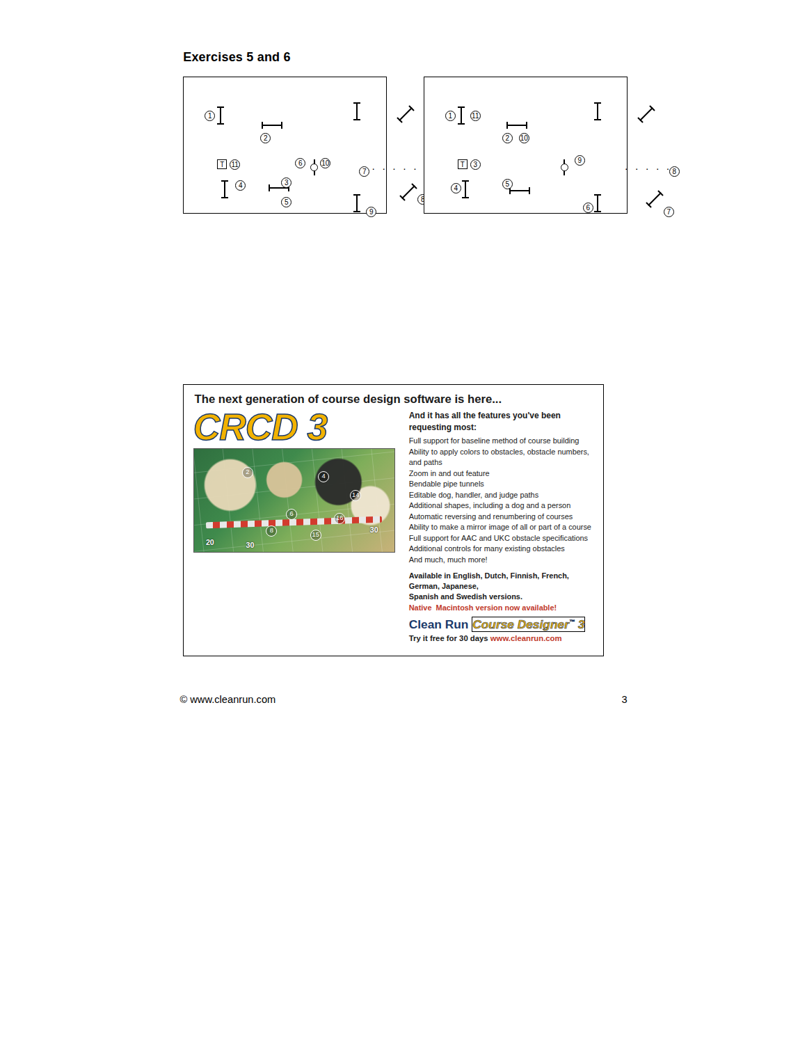Exercises 5 and 6
1 2 T 11 6 10 7 · · · · · · 4 3 5 8 9
1 11 2 10 T 3 9 · · · · · · 8 4 5 6 7
The next generation of course design software is here...
CRCD 3
2 4 14 6 16 8 15 20 30 30
And it has all the features you've been requesting most:
Full support for baseline method of course building
Ability to apply colors to obstacles, obstacle numbers, and paths
Zoom in and out feature
Bendable pipe tunnels
Editable dog, handler, and judge paths
Additional shapes, including a dog and a person
Automatic reversing and renumbering of courses
Ability to make a mirror image of all or part of a course
Full support for AAC and UKC obstacle specifications
Additional controls for many existing obstacles
And much, much more!
Available in English, Dutch, Finnish, French, German, Japanese,
Spanish and Swedish versions.
Native Macintosh version now available!
Clean Run Course Designer™ 3
Try it free for 30 days www.cleanrun.com
© www.cleanrun.com
3